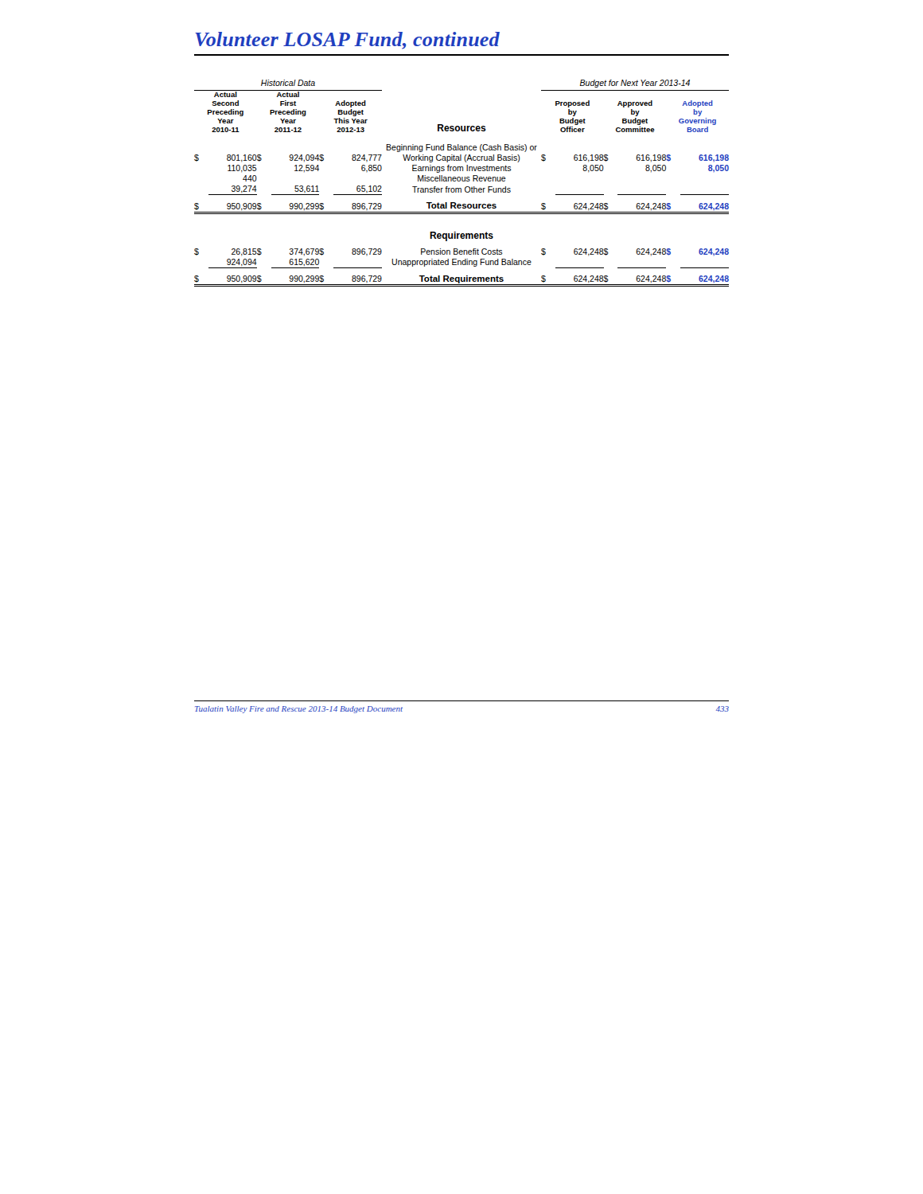Volunteer LOSAP Fund, continued
| Historical Data | | Budget for Next Year 2013-14 |
| Actual Second Preceding Year 2010-11 | Actual First Preceding Year 2011-12 | Adopted Budget This Year 2012-13 | Resources | Proposed by Budget Officer | Approved by Budget Committee | Adopted by Governing Board |
| | Beginning Fund Balance (Cash Basis) or | |
| $ | 801,160 | $ | 924,094 | $ | 824,777 | Working Capital (Accrual Basis) | $ | 616,198 | $ | 616,198 | $ | 616,198 |
| | 110,035 | | 12,594 | | 6,850 | Earnings from Investments | | 8,050 | | 8,050 | | 8,050 |
| | 440 | | | | | Miscellaneous Revenue | | | | | | |
| | 39,274 | | 53,611 | | 65,102 | Transfer from Other Funds | | | | | | |
| $ | 950,909 | $ | 990,299 | $ | 896,729 | Total Resources | $ | 624,248 | $ | 624,248 | $ | 624,248 |
| | Requirements | |
| $ | 26,815 | $ | 374,679 | $ | 896,729 | Pension Benefit Costs | $ | 624,248 | $ | 624,248 | $ | 624,248 |
| | 924,094 | | 615,620 | | | Unappropriated Ending Fund Balance | | | | | | |
| $ | 950,909 | $ | 990,299 | $ | 896,729 | Total Requirements | $ | 624,248 | $ | 624,248 | $ | 624,248 |
Tualatin Valley Fire and Rescue 2013-14 Budget Document 433